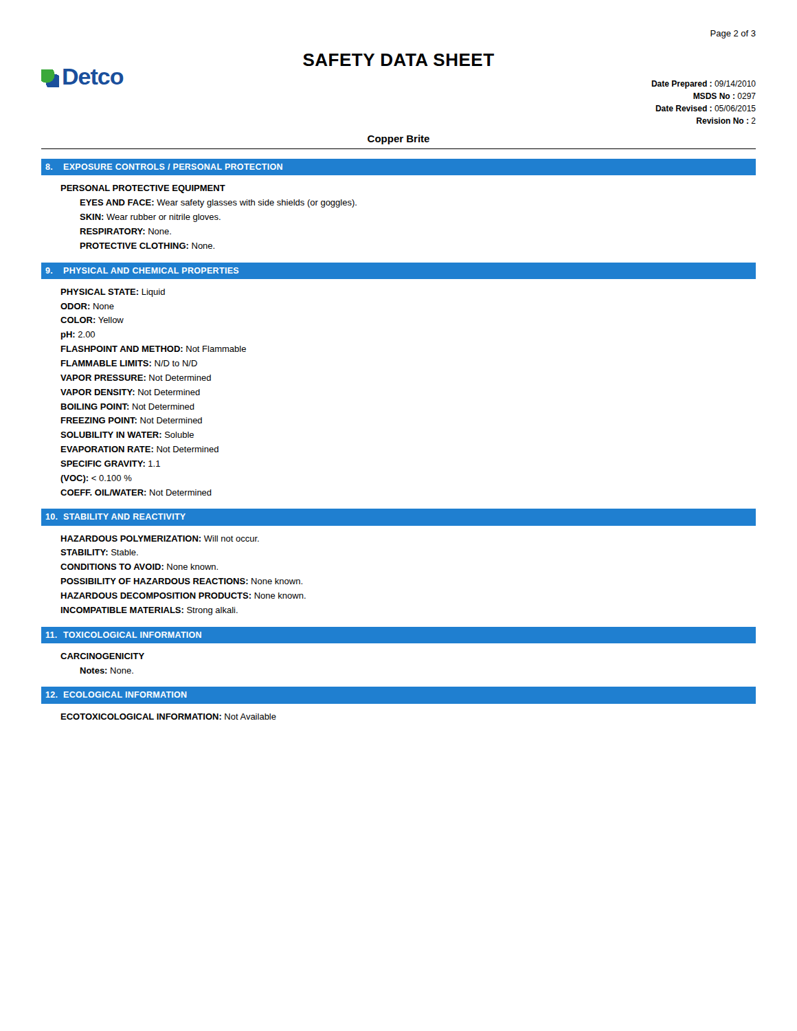Page 2 of 3
Detco
SAFETY DATA SHEET
Date Prepared : 09/14/2010
MSDS No : 0297
Date Revised : 05/06/2015
Revision No : 2
Copper Brite
8. EXPOSURE CONTROLS / PERSONAL PROTECTION
PERSONAL PROTECTIVE EQUIPMENT
EYES AND FACE: Wear safety glasses with side shields (or goggles).
SKIN: Wear rubber or nitrile gloves.
RESPIRATORY: None.
PROTECTIVE CLOTHING: None.
9. PHYSICAL AND CHEMICAL PROPERTIES
PHYSICAL STATE: Liquid
ODOR: None
COLOR: Yellow
pH: 2.00
FLASHPOINT AND METHOD: Not Flammable
FLAMMABLE LIMITS: N/D to N/D
VAPOR PRESSURE: Not Determined
VAPOR DENSITY: Not Determined
BOILING POINT: Not Determined
FREEZING POINT: Not Determined
SOLUBILITY IN WATER: Soluble
EVAPORATION RATE: Not Determined
SPECIFIC GRAVITY: 1.1
(VOC): < 0.100 %
COEFF. OIL/WATER: Not Determined
10. STABILITY AND REACTIVITY
HAZARDOUS POLYMERIZATION: Will not occur.
STABILITY: Stable.
CONDITIONS TO AVOID: None known.
POSSIBILITY OF HAZARDOUS REACTIONS: None known.
HAZARDOUS DECOMPOSITION PRODUCTS: None known.
INCOMPATIBLE MATERIALS: Strong alkali.
11. TOXICOLOGICAL INFORMATION
CARCINOGENICITY
Notes: None.
12. ECOLOGICAL INFORMATION
ECOTOXICOLOGICAL INFORMATION: Not Available